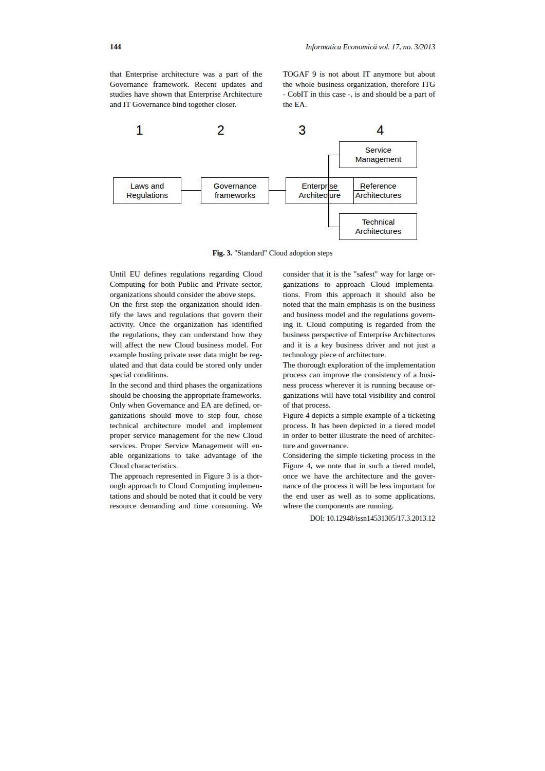144 Informatica Economică vol. 17, no. 3/2013
that Enterprise architecture was a part of the Governance framework. Recent updates and studies have shown that Enterprise Architecture and IT Governance bind together closer.
TOGAF 9 is not about IT anymore but about the whole business organization, therefore ITG - CobIT in this case -, is and should be a part of the EA.
1 2 3 4
Service
Management
Reference
Architectures
Technical
Architectures
Laws and
Regulations
Governance
frameworks
Enterprise
Architecture
Fig. 3. "Standard" Cloud adoption steps
Until EU defines regulations regarding Cloud Computing for both Public and Private sector, organizations should consider the above steps.
On the first step the organization should identify the laws and regulations that govern their activity. Once the organization has identified the regulations, they can understand how they will affect the new Cloud business model. For example hosting private user data might be regulated and that data could be stored only under special conditions.
In the second and third phases the organizations should be choosing the appropriate frameworks.
Only when Governance and EA are defined, organizations should move to step four, chose technical architecture model and implement proper service management for the new Cloud services. Proper Service Management will enable organizations to take advantage of the Cloud characteristics.
The approach represented in Figure 3 is a thorough approach to Cloud Computing implementations and should be noted that it could be very resource demanding and time consuming. We consider that it is the "safest" way for large organizations to approach Cloud implementations. From this approach it should also be noted that the main emphasis is on the business and business model and the regulations governing it. Cloud computing is regarded from the business perspective of Enterprise Architectures and it is a key business driver and not just a technology piece of architecture.
The thorough exploration of the implementation process can improve the consistency of a business process wherever it is running because organizations will have total visibility and control of that process.
Figure 4 depicts a simple example of a ticketing process. It has been depicted in a tiered model in order to better illustrate the need of architecture and governance.
Considering the simple ticketing process in the Figure 4, we note that in such a tiered model, once we have the architecture and the governance of the process it will be less important for the end user as well as to some applications, where the components are running.
DOI: 10.12948/issn14531305/17.3.2013.12